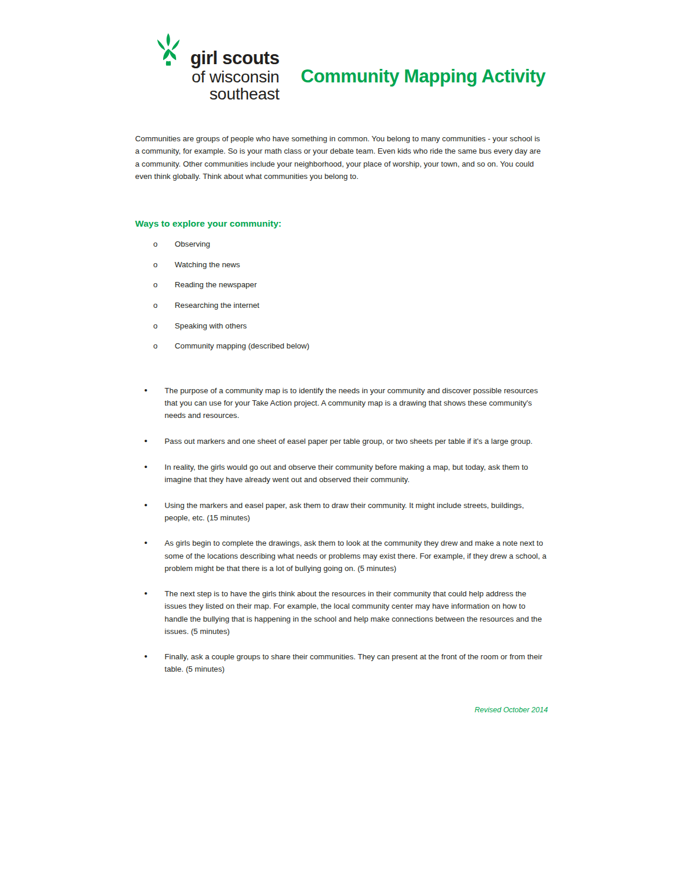girl scouts
of wisconsin
southeast
Community Mapping Activity
Communities are groups of people who have something in common. You belong to many communities - your school is a community, for example. So is your math class or your debate team. Even kids who ride the same bus every day are a community. Other communities include your neighborhood, your place of worship, your town, and so on. You could even think globally. Think about what communities you belong to.
Ways to explore your community:
Observing
Watching the news
Reading the newspaper
Researching the internet
Speaking with others
Community mapping (described below)
The purpose of a community map is to identify the needs in your community and discover possible resources that you can use for your Take Action project. A community map is a drawing that shows these community's needs and resources.
Pass out markers and one sheet of easel paper per table group, or two sheets per table if it's a large group.
In reality, the girls would go out and observe their community before making a map, but today, ask them to imagine that they have already went out and observed their community.
Using the markers and easel paper, ask them to draw their community. It might include streets, buildings, people, etc. (15 minutes)
As girls begin to complete the drawings, ask them to look at the community they drew and make a note next to some of the locations describing what needs or problems may exist there. For example, if they drew a school, a problem might be that there is a lot of bullying going on. (5 minutes)
The next step is to have the girls think about the resources in their community that could help address the issues they listed on their map. For example, the local community center may have information on how to handle the bullying that is happening in the school and help make connections between the resources and the issues. (5 minutes)
Finally, ask a couple groups to share their communities. They can present at the front of the room or from their table. (5 minutes)
Revised October 2014